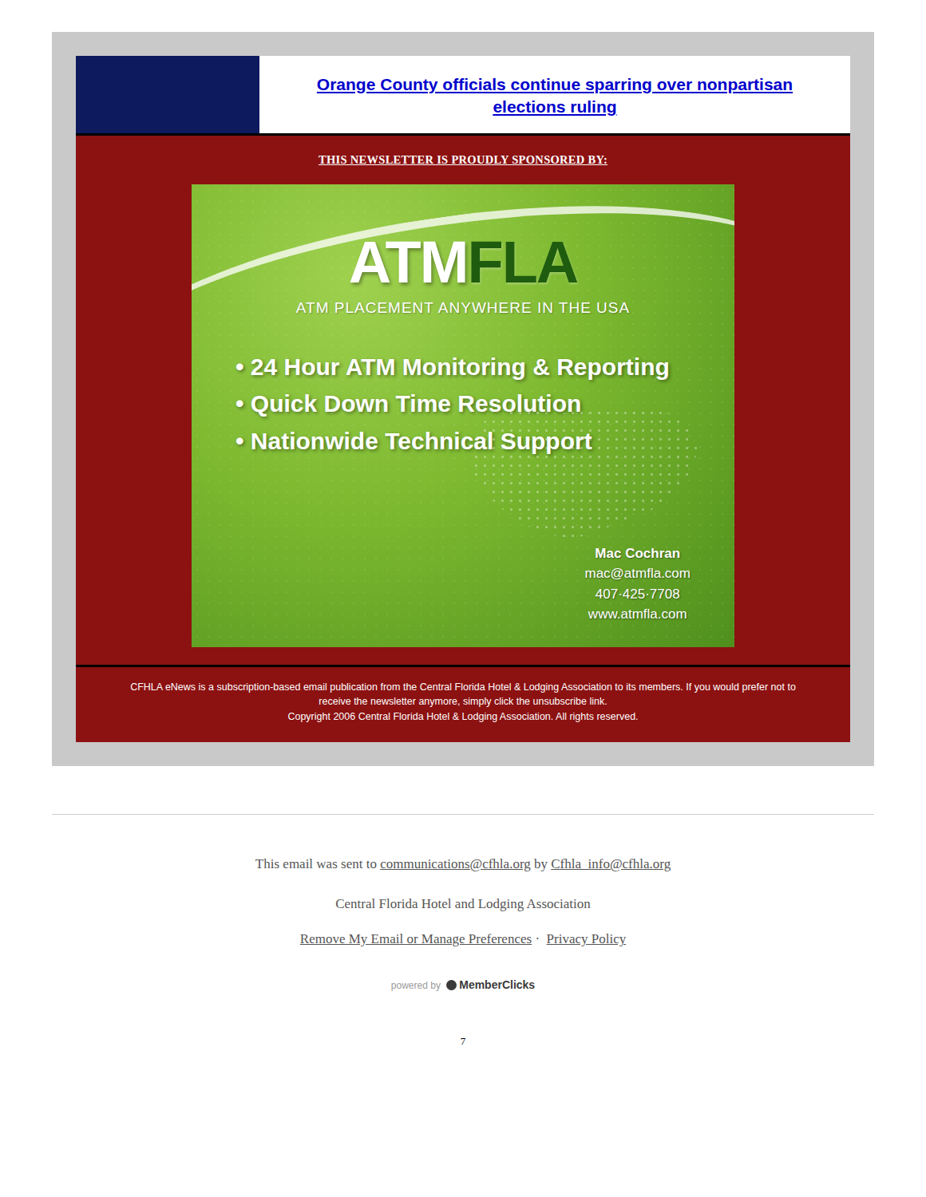Orange County officials continue sparring over nonpartisan elections ruling
THIS NEWSLETTER IS PROUDLY SPONSORED BY:
ATM FLA
ATM PLACEMENT ANYWHERE IN THE USA
24 Hour ATM Monitoring & Reporting
Quick Down Time Resolution
Nationwide Technical Support
Mac Cochran
mac@atmfla.com
407·425·7708
www.atmfla.com
CFHLA eNews is a subscription-based email publication from the Central Florida Hotel & Lodging Association to its members. If you would prefer not to receive the newsletter anymore, simply click the unsubscribe link.
Copyright 2006 Central Florida Hotel & Lodging Association. All rights reserved.
This email was sent to communications@cfhla.org by Cfhla_info@cfhla.org
Central Florida Hotel and Lodging Association
Remove My Email or Manage Preferences · Privacy Policy
powered by MemberClicks
7